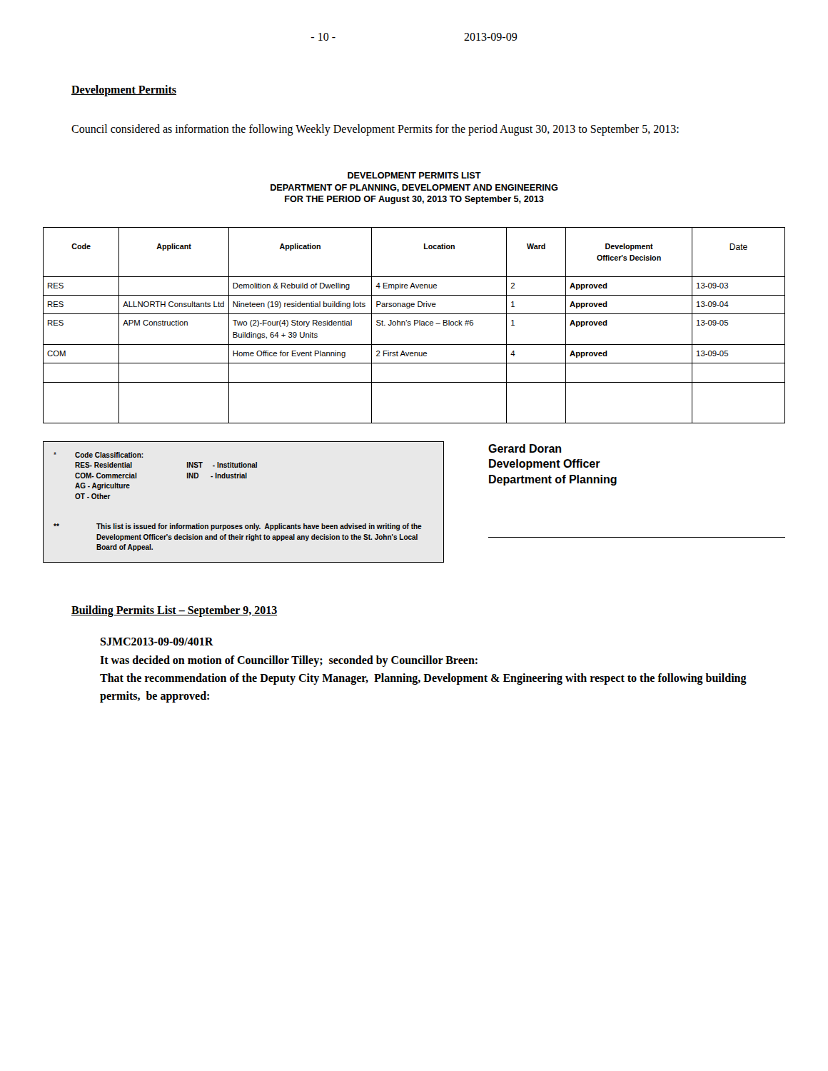- 10 - 2013-09-09
Development Permits
Council considered as information the following Weekly Development Permits for the period August 30, 2013 to September 5, 2013:
DEVELOPMENT PERMITS LIST
DEPARTMENT OF PLANNING, DEVELOPMENT AND ENGINEERING
FOR THE PERIOD OF August 30, 2013 TO September 5, 2013
| Code | Applicant | Application | Location | Ward | Development Officer's Decision | Date |
| --- | --- | --- | --- | --- | --- | --- |
| RES | | Demolition & Rebuild of Dwelling | 4 Empire Avenue | 2 | Approved | 13-09-03 |
| RES | ALLNORTH Consultants Ltd | Nineteen (19) residential building lots | Parsonage Drive | 1 | Approved | 13-09-04 |
| RES | APM Construction | Two (2)-Four(4) Story Residential Buildings, 64 + 39 Units | St. John’s Place – Block #6 | 1 | Approved | 13-09-05 |
| COM | | Home Office for Event Planning | 2 First Avenue | 4 | Approved | 13-09-05 |
*Code Classification:
RES- Residential
COM- Commercial
AG - Agriculture
OT - Other
INST - Institutional
IND - Industrial
**
This list is issued for information purposes only. Applicants have been advised in writing of the Development Officer's decision and of their right to appeal any decision to the St. John's Local Board of Appeal.
Gerard Doran
Development Officer
Department of Planning
Building Permits List – September 9, 2013
SJMC2013-09-09/401R
It was decided on motion of Councillor Tilley; seconded by Councillor Breen:
That the recommendation of the Deputy City Manager, Planning, Development & Engineering with respect to the following building permits, be approved: